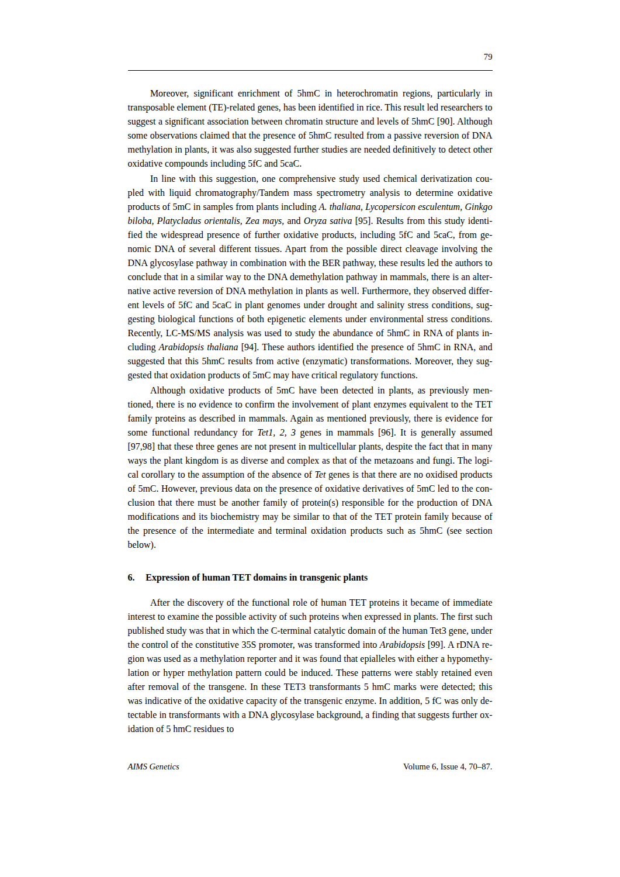79
Moreover, significant enrichment of 5hmC in heterochromatin regions, particularly in transposable element (TE)-related genes, has been identified in rice. This result led researchers to suggest a significant association between chromatin structure and levels of 5hmC [90]. Although some observations claimed that the presence of 5hmC resulted from a passive reversion of DNA methylation in plants, it was also suggested further studies are needed definitively to detect other oxidative compounds including 5fC and 5caC.
In line with this suggestion, one comprehensive study used chemical derivatization coupled with liquid chromatography/Tandem mass spectrometry analysis to determine oxidative products of 5mC in samples from plants including A. thaliana, Lycopersicon esculentum, Ginkgo biloba, Platycladus orientalis, Zea mays, and Oryza sativa [95]. Results from this study identified the widespread presence of further oxidative products, including 5fC and 5caC, from genomic DNA of several different tissues. Apart from the possible direct cleavage involving the DNA glycosylase pathway in combination with the BER pathway, these results led the authors to conclude that in a similar way to the DNA demethylation pathway in mammals, there is an alternative active reversion of DNA methylation in plants as well. Furthermore, they observed different levels of 5fC and 5caC in plant genomes under drought and salinity stress conditions, suggesting biological functions of both epigenetic elements under environmental stress conditions. Recently, LC-MS/MS analysis was used to study the abundance of 5hmC in RNA of plants including Arabidopsis thaliana [94]. These authors identified the presence of 5hmC in RNA, and suggested that this 5hmC results from active (enzymatic) transformations. Moreover, they suggested that oxidation products of 5mC may have critical regulatory functions.
Although oxidative products of 5mC have been detected in plants, as previously mentioned, there is no evidence to confirm the involvement of plant enzymes equivalent to the TET family proteins as described in mammals. Again as mentioned previously, there is evidence for some functional redundancy for Tet1, 2, 3 genes in mammals [96]. It is generally assumed [97,98] that these three genes are not present in multicellular plants, despite the fact that in many ways the plant kingdom is as diverse and complex as that of the metazoans and fungi. The logical corollary to the assumption of the absence of Tet genes is that there are no oxidised products of 5mC. However, previous data on the presence of oxidative derivatives of 5mC led to the conclusion that there must be another family of protein(s) responsible for the production of DNA modifications and its biochemistry may be similar to that of the TET protein family because of the presence of the intermediate and terminal oxidation products such as 5hmC (see section below).
6. Expression of human TET domains in transgenic plants
After the discovery of the functional role of human TET proteins it became of immediate interest to examine the possible activity of such proteins when expressed in plants. The first such published study was that in which the C-terminal catalytic domain of the human Tet3 gene, under the control of the constitutive 35S promoter, was transformed into Arabidopsis [99]. A rDNA region was used as a methylation reporter and it was found that epialleles with either a hypomethylation or hyper methylation pattern could be induced. These patterns were stably retained even after removal of the transgene. In these TET3 transformants 5 hmC marks were detected; this was indicative of the oxidative capacity of the transgenic enzyme. In addition, 5 fC was only detectable in transformants with a DNA glycosylase background, a finding that suggests further oxidation of 5 hmC residues to
AIMS Genetics
Volume 6, Issue 4, 70–87.